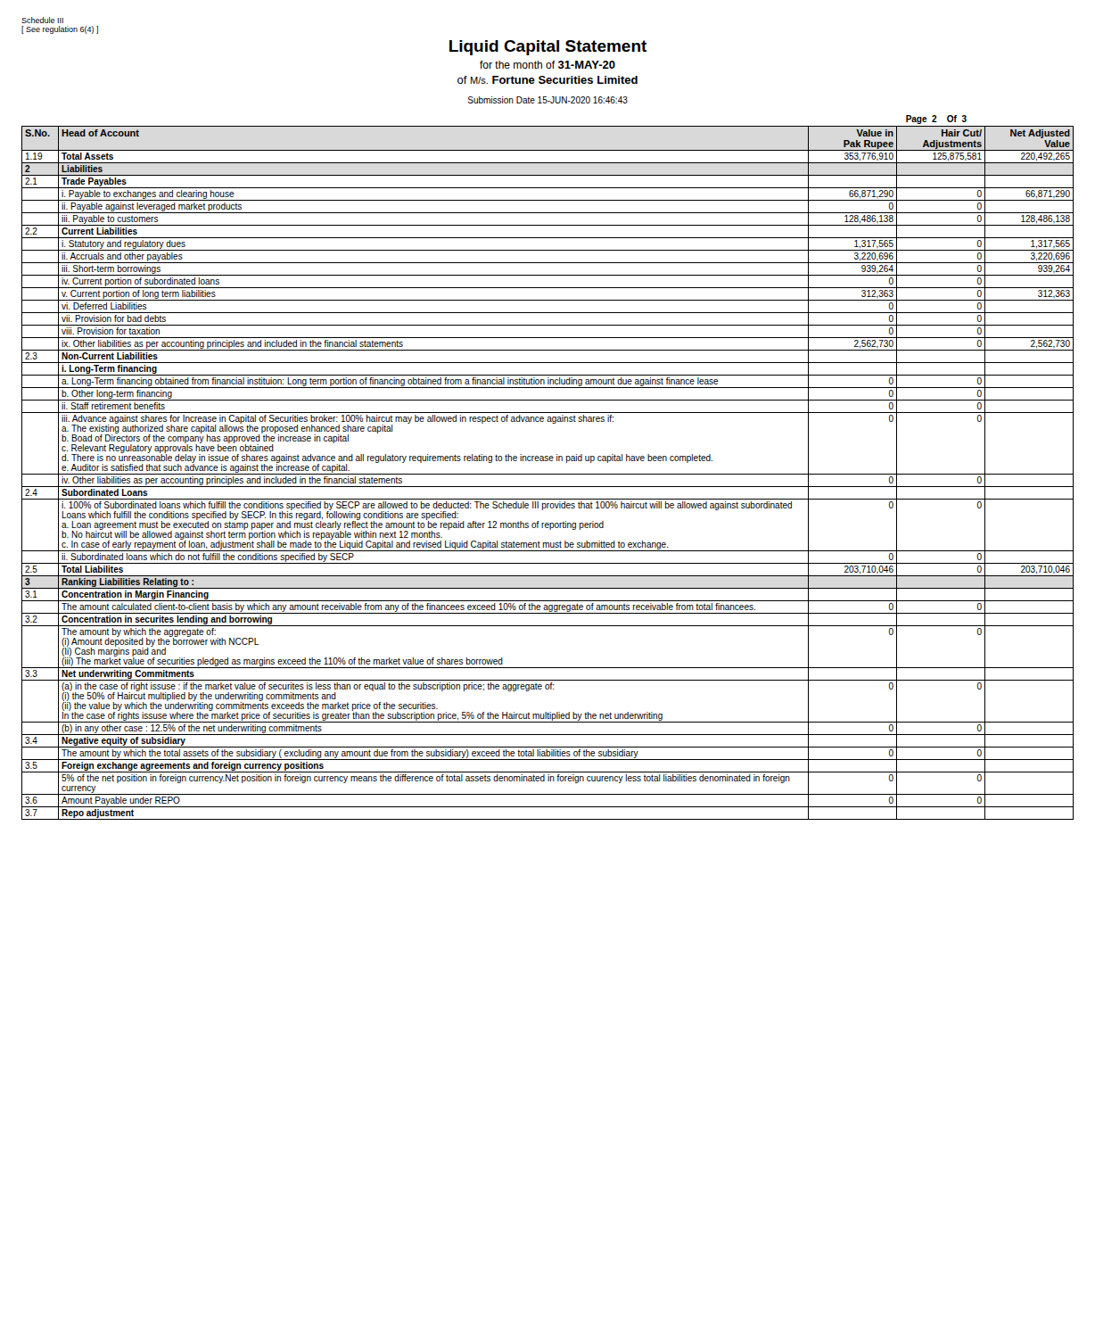Schedule III
[ See regulation 6(4) ]
Liquid Capital Statement
for the month of 31-MAY-20
of M/s. Fortune Securities Limited
Submission Date 15-JUN-2020 16:46:43
Page 2 Of 3
| S.No. | Head of Account | Value in Pak Rupee | Hair Cut/ Adjustments | Net Adjusted Value |
| --- | --- | --- | --- | --- |
| 1.19 | Total Assets | 353,776,910 | 125,875,581 | 220,492,265 |
| 2 | Liabilities | | | |
| 2.1 | Trade Payables | | | |
| | i. Payable to exchanges and clearing house | 66,871,290 | 0 | 66,871,290 |
| | ii. Payable against leveraged market products | 0 | 0 | |
| | iii. Payable to customers | 128,486,138 | 0 | 128,486,138 |
| 2.2 | Current Liabilities | | | |
| | i. Statutory and regulatory dues | 1,317,565 | 0 | 1,317,565 |
| | ii. Accruals and other payables | 3,220,696 | 0 | 3,220,696 |
| | iii. Short-term borrowings | 939,264 | 0 | 939,264 |
| | iv. Current portion of subordinated loans | 0 | 0 | |
| | v. Current portion of long term liabilities | 312,363 | 0 | 312,363 |
| | vi. Deferred Liabilities | 0 | 0 | |
| | vii. Provision for bad debts | 0 | 0 | |
| | viii. Provision for taxation | 0 | 0 | |
| | ix. Other liabilities as per accounting principles and included in the financial statements | 2,562,730 | 0 | 2,562,730 |
| 2.3 | Non-Current Liabilities | | | |
| | i. Long-Term financing | | | |
| | a. Long-Term financing obtained from financial instituion: Long term portion of financing obtained from a financial institution including amount due against finance lease | 0 | 0 | |
| | b. Other long-term financing | 0 | 0 | |
| | ii. Staff retirement benefits | 0 | 0 | |
| | iii. Advance against shares for Increase in Capital of Securities broker: 100% haircut may be allowed in respect of advance against shares if: a. The existing authorized share capital allows the proposed enhanced share capital b. Boad of Directors of the company has approved the increase in capital c. Relevant Regulatory approvals have been obtained d. There is no unreasonable delay in issue of shares against advance and all regulatory requirements relating to the increase in paid up capital have been completed. e. Auditor is satisfied that such advance is against the increase of capital. | 0 | 0 | |
| | iv. Other liabilities as per accounting principles and included in the financial statements | 0 | 0 | |
| 2.4 | Subordinated Loans | | | |
| | i. 100% of Subordinated loans which fulfill the conditions specified by SECP are allowed to be deducted: The Schedule III provides that 100% haircut will be allowed against subordinated Loans which fulfill the conditions specified by SECP. In this regard, following conditions are specified: a. Loan agreement must be executed on stamp paper and must clearly reflect the amount to be repaid after 12 months of reporting period b. No haircut will be allowed against short term portion which is repayable within next 12 months. c. In case of early repayment of loan, adjustment shall be made to the Liquid Capital and revised Liquid Capital statement must be submitted to exchange. | 0 | 0 | |
| | ii. Subordinated loans which do not fulfill the conditions specified by SECP | 0 | 0 | |
| 2.5 | Total Liabilites | 203,710,046 | 0 | 203,710,046 |
| 3 | Ranking Liabilities Relating to : | | | |
| 3.1 | Concentration in Margin Financing | | | |
| | The amount calculated client-to-client basis by which any amount receivable from any of the financees exceed 10% of the aggregate of amounts receivable from total financees. | 0 | 0 | |
| 3.2 | Concentration in securites lending and borrowing | | | |
| | The amount by which the aggregate of: (i) Amount deposited by the borrower with NCCPL (Ii) Cash margins paid and (iii) The market value of securities pledged as margins exceed the 110% of the market value of shares borrowed | 0 | 0 | |
| 3.3 | Net underwriting Commitments | | | |
| | (a) in the case of right issuse : if the market value of securites is less than or equal to the subscription price; the aggregate of: (i) the 50% of Haircut multiplied by the underwriting commitments and (ii) the value by which the underwriting commitments exceeds the market price of the securities. In the case of rights issuse where the market price of securities is greater than the subscription price, 5% of the Haircut multiplied by the net underwriting | 0 | 0 | |
| | (b) in any other case : 12.5% of the net underwriting commitments | 0 | 0 | |
| 3.4 | Negative equity of subsidiary | | | |
| | The amount by which the total assets of the subsidiary ( excluding any amount due from the subsidiary) exceed the total liabilities of the subsidiary | 0 | 0 | |
| 3.5 | Foreign exchange agreements and foreign currency positions | | | |
| | 5% of the net position in foreign currency.Net position in foreign currency means the difference of total assets denominated in foreign cuurency less total liabilities denominated in foreign currency | 0 | 0 | |
| 3.6 | Amount Payable under REPO | 0 | 0 | |
| 3.7 | Repo adjustment | | | |